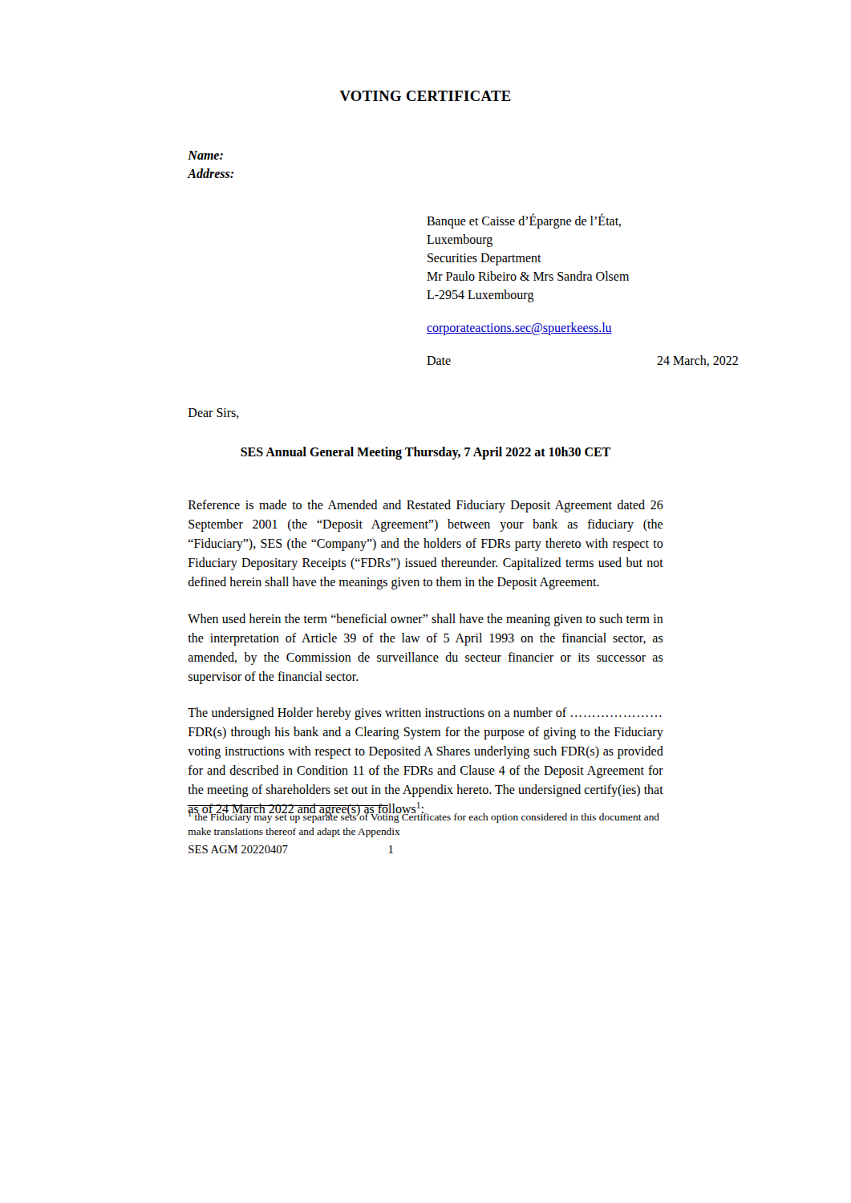VOTING CERTIFICATE
Name:
Address:
Banque et Caisse d’Épargne de l’État, Luxembourg
Securities Department
Mr Paulo Ribeiro & Mrs Sandra Olsem
L-2954 Luxembourg
corporateactions.sec@spuerkeess.lu
Date 24 March, 2022
Dear Sirs,
SES Annual General Meeting Thursday, 7 April 2022 at 10h30 CET
Reference is made to the Amended and Restated Fiduciary Deposit Agreement dated 26 September 2001 (the “Deposit Agreement”) between your bank as fiduciary (the “Fiduciary”), SES (the “Company”) and the holders of FDRs party thereto with respect to Fiduciary Depositary Receipts (“FDRs”) issued thereunder. Capitalized terms used but not defined herein shall have the meanings given to them in the Deposit Agreement.
When used herein the term “beneficial owner” shall have the meaning given to such term in the interpretation of Article 39 of the law of 5 April 1993 on the financial sector, as amended, by the Commission de surveillance du secteur financier or its successor as supervisor of the financial sector.
The undersigned Holder hereby gives written instructions on a number of …………………FDR(s) through his bank and a Clearing System for the purpose of giving to the Fiduciary voting instructions with respect to Deposited A Shares underlying such FDR(s) as provided for and described in Condition 11 of the FDRs and Clause 4 of the Deposit Agreement for the meeting of shareholders set out in the Appendix hereto. The undersigned certify(ies) that as of 24 March 2022 and agree(s) as follows1:
1 the Fiduciary may set up separate sets of Voting Certificates for each option considered in this document and make translations thereof and adapt the Appendix
SES AGM 20220407 1